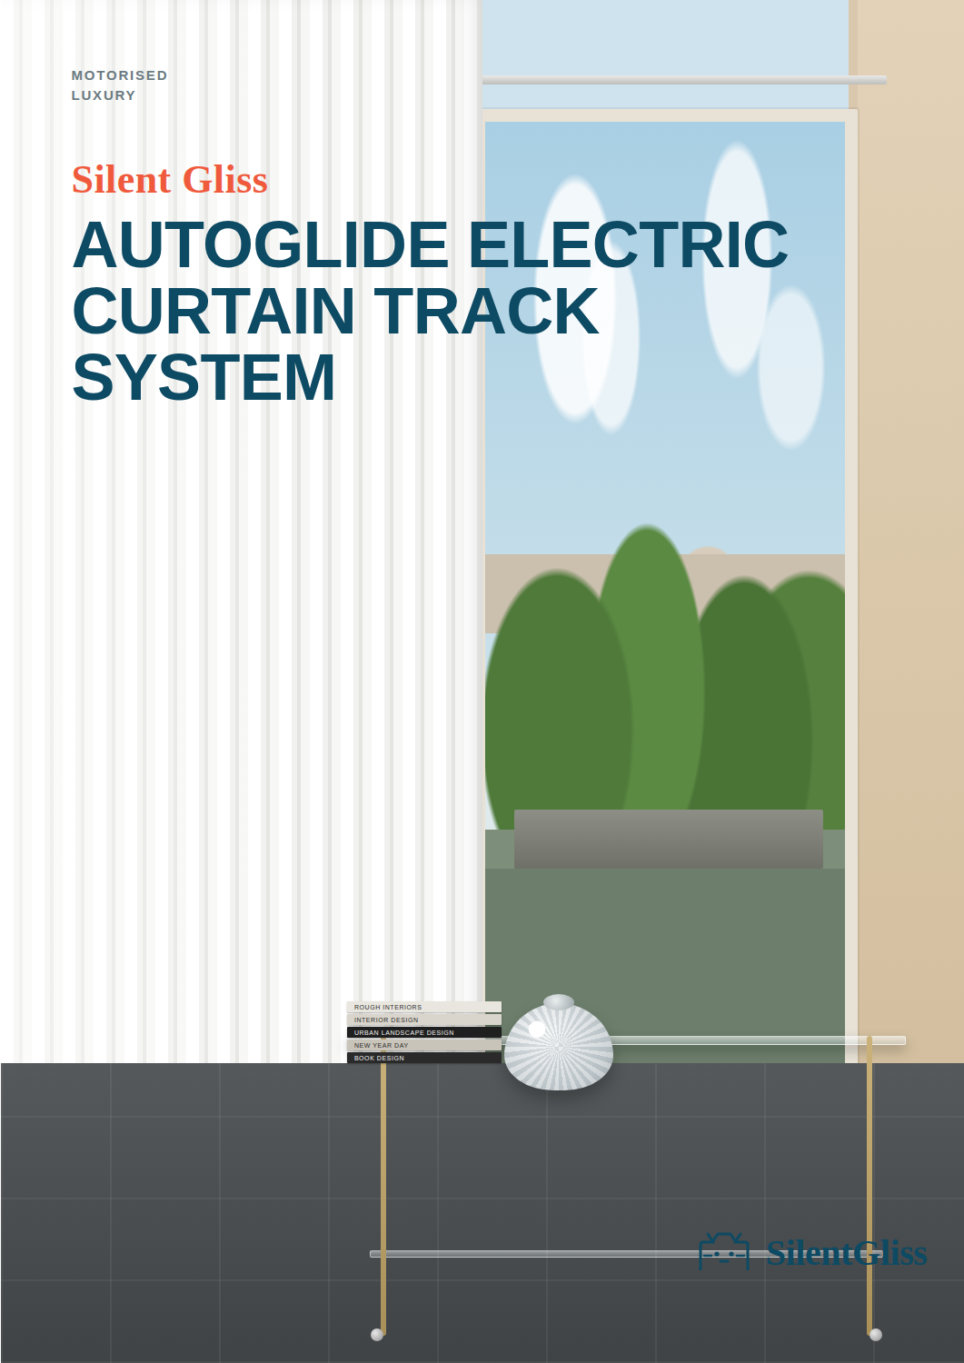Rough Interiors
Interior Design
Urban Landscape Design
New Year Day
Book Design
Motorised
Luxury
Silent Gliss
Autoglide Electric Curtain Track System
SilentGliss